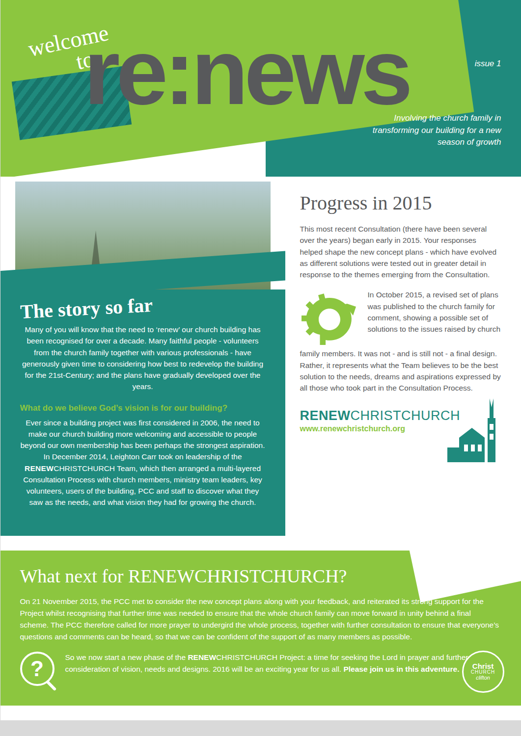welcome to
re: news
issue 1
Involving the church family in transforming our building for a new season of growth
22 JUN 2015
The story so far
Many of you will know that the need to ‘renew’ our church building has been recognised for over a decade. Many faithful people - volunteers from the church family together with various professionals - have generously given time to considering how best to redevelop the building for the 21st-Century; and the plans have gradually developed over the years.
What do we believe God’s vision is for our building?
Ever since a building project was first considered in 2006, the need to make our church building more welcoming and accessible to people beyond our own membership has been perhaps the strongest aspiration. In December 2014, Leighton Carr took on leadership of the RENEW CHRISTCHURCH Team, which then arranged a multi-layered Consultation Process with church members, ministry team leaders, key volunteers, users of the building, PCC and staff to discover what they saw as the needs, and what vision they had for growing the church.
Progress in 2015
This most recent Consultation (there have been several over the years) began early in 2015. Your responses helped shape the new concept plans - which have evolved as different solutions were tested out in greater detail in response to the themes emerging from the Consultation.
In October 2015, a revised set of plans was published to the church family for comment, showing a possible set of solutions to the issues raised by church
family members. It was not - and is still not - a final design. Rather, it represents what the Team believes to be the best solution to the needs, dreams and aspirations expressed by all those who took part in the Consultation Process.
RENEW CHRISTCHURCH
www.renewchristchurch.org
What next for RENEWCHRISTCHURCH?
On 21 November 2015, the PCC met to consider the new concept plans along with your feedback, and reiterated its strong support for the Project whilst recognising that further time was needed to ensure that the whole church family can move forward in unity behind a final scheme. The PCC therefore called for more prayer to undergird the whole process, together with further consultation to ensure that everyone’s questions and comments can be heard, so that we can be confident of the support of as many members as possible.
?
So we now start a new phase of the RENEWCHRISTCHURCH Project: a time for seeking the Lord in prayer and further consideration of vision, needs and designs. 2016 will be an exciting year for us all. Please join us in this adventure.
Christ CHURCH clifton